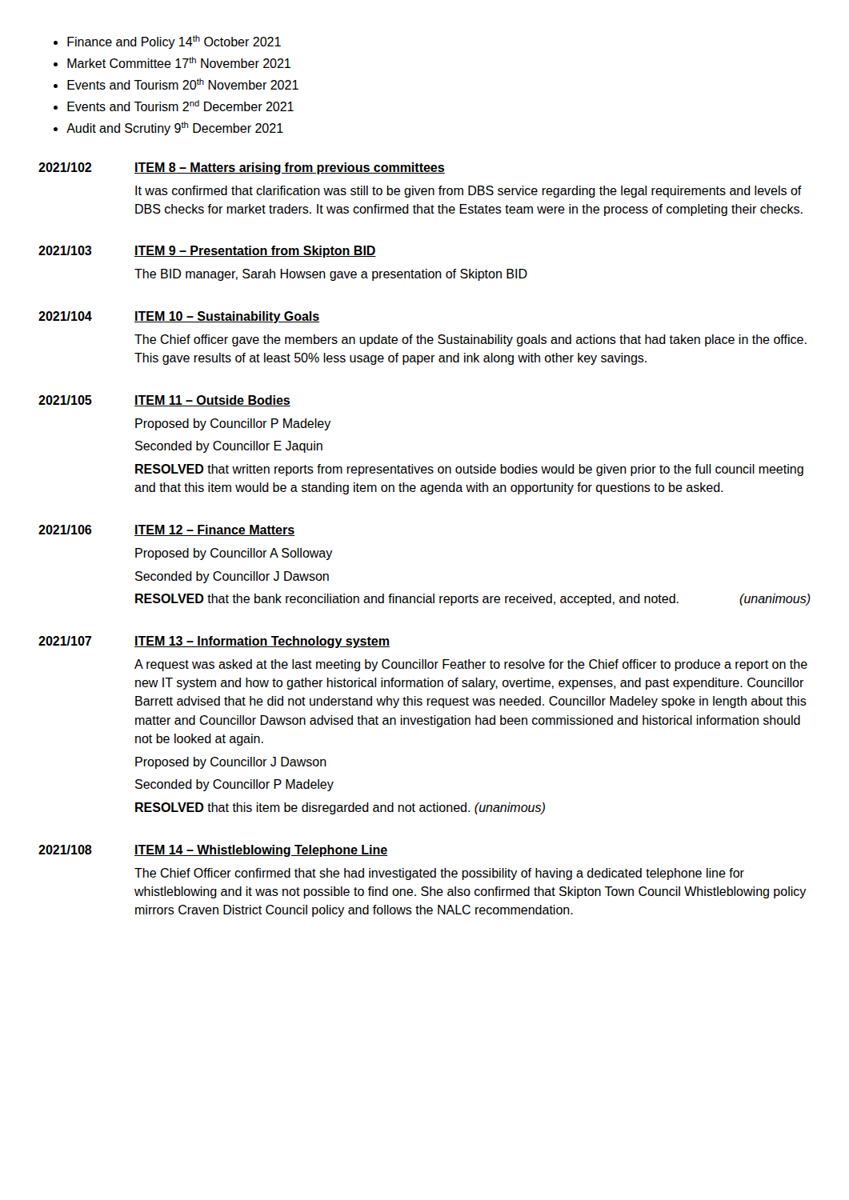Finance and Policy 14th October 2021
Market Committee 17th November 2021
Events and Tourism 20th November 2021
Events and Tourism 2nd December 2021
Audit and Scrutiny 9th December 2021
2021/102
ITEM 8 – Matters arising from previous committees
It was confirmed that clarification was still to be given from DBS service regarding the legal requirements and levels of DBS checks for market traders. It was confirmed that the Estates team were in the process of completing their checks.
2021/103
ITEM 9 – Presentation from Skipton BID
The BID manager, Sarah Howsen gave a presentation of Skipton BID
2021/104
ITEM 10 – Sustainability Goals
The Chief officer gave the members an update of the Sustainability goals and actions that had taken place in the office. This gave results of at least 50% less usage of paper and ink along with other key savings.
2021/105
ITEM 11 – Outside Bodies
Proposed by Councillor P Madeley
Seconded by Councillor E Jaquin
RESOLVED that written reports from representatives on outside bodies would be given prior to the full council meeting and that this item would be a standing item on the agenda with an opportunity for questions to be asked.
2021/106
ITEM 12 – Finance Matters
Proposed by Councillor A Solloway
Seconded by Councillor J Dawson
RESOLVED that the bank reconciliation and financial reports are received, accepted, and noted. (unanimous)
2021/107
ITEM 13 – Information Technology system
A request was asked at the last meeting by Councillor Feather to resolve for the Chief officer to produce a report on the new IT system and how to gather historical information of salary, overtime, expenses, and past expenditure. Councillor Barrett advised that he did not understand why this request was needed. Councillor Madeley spoke in length about this matter and Councillor Dawson advised that an investigation had been commissioned and historical information should not be looked at again.
Proposed by Councillor J Dawson
Seconded by Councillor P Madeley
RESOLVED that this item be disregarded and not actioned. (unanimous)
2021/108
ITEM 14 – Whistleblowing Telephone Line
The Chief Officer confirmed that she had investigated the possibility of having a dedicated telephone line for whistleblowing and it was not possible to find one. She also confirmed that Skipton Town Council Whistleblowing policy mirrors Craven District Council policy and follows the NALC recommendation.